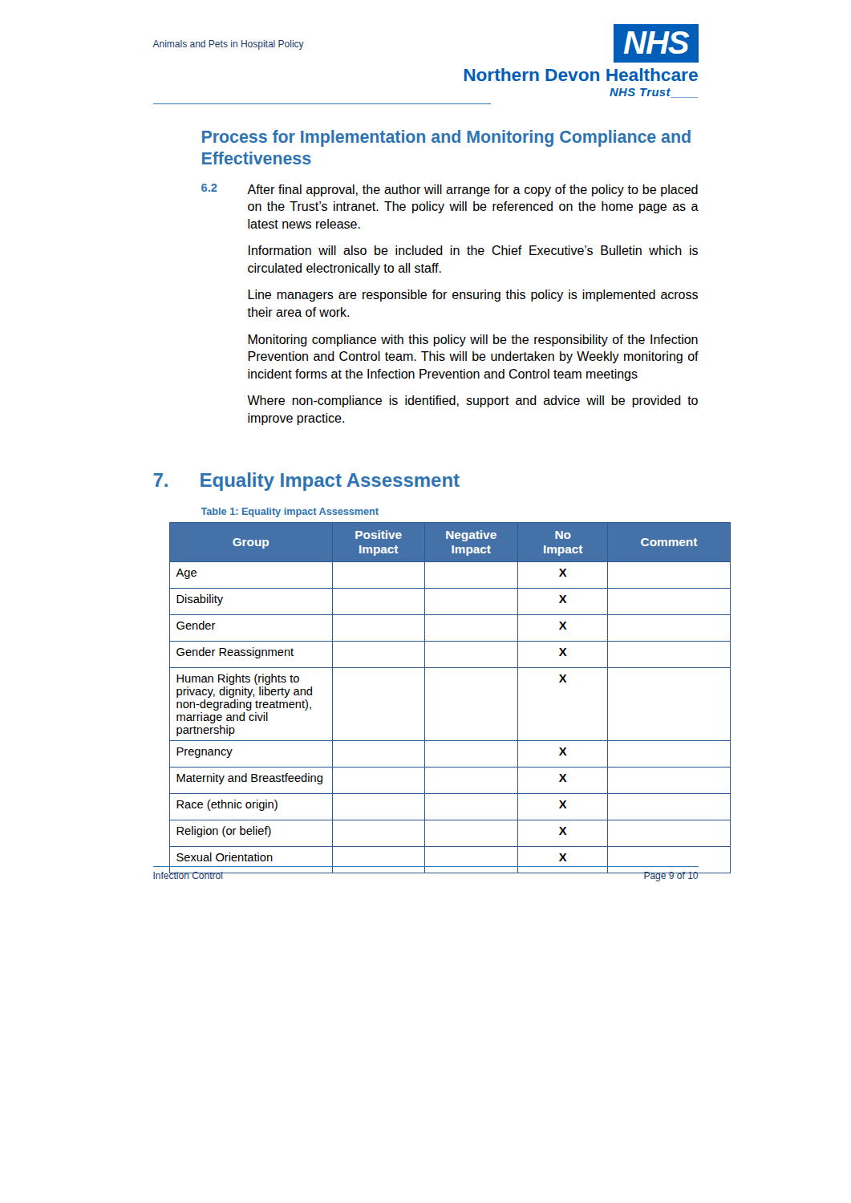Animals and Pets in Hospital Policy
NHS
Northern Devon Healthcare
NHS Trust____
Process for Implementation and Monitoring Compliance and Effectiveness
6.2
After final approval, the author will arrange for a copy of the policy to be placed on the Trust’s intranet. The policy will be referenced on the home page as a latest news release.
Information will also be included in the Chief Executive’s Bulletin which is circulated electronically to all staff.
Line managers are responsible for ensuring this policy is implemented across their area of work.
Monitoring compliance with this policy will be the responsibility of the Infection Prevention and Control team. This will be undertaken by Weekly monitoring of incident forms at the Infection Prevention and Control team meetings
Where non-compliance is identified, support and advice will be provided to improve practice.
7. Equality Impact Assessment
Table 1: Equality impact Assessment
| Group | Positive Impact | Negative Impact | No Impact | Comment |
| --- | --- | --- | --- | --- |
| Age | | | X | |
| Disability | | | X | |
| Gender | | | X | |
| Gender Reassignment | | | X | |
| Human Rights (rights to privacy, dignity, liberty and non-degrading treatment), marriage and civil partnership | | | X | |
| Pregnancy | | | X | |
| Maternity and Breastfeeding | | | X | |
| Race (ethnic origin) | | | X | |
| Religion (or belief) | | | X | |
| Sexual Orientation | | | X | |
Infection Control
Page 9 of 10